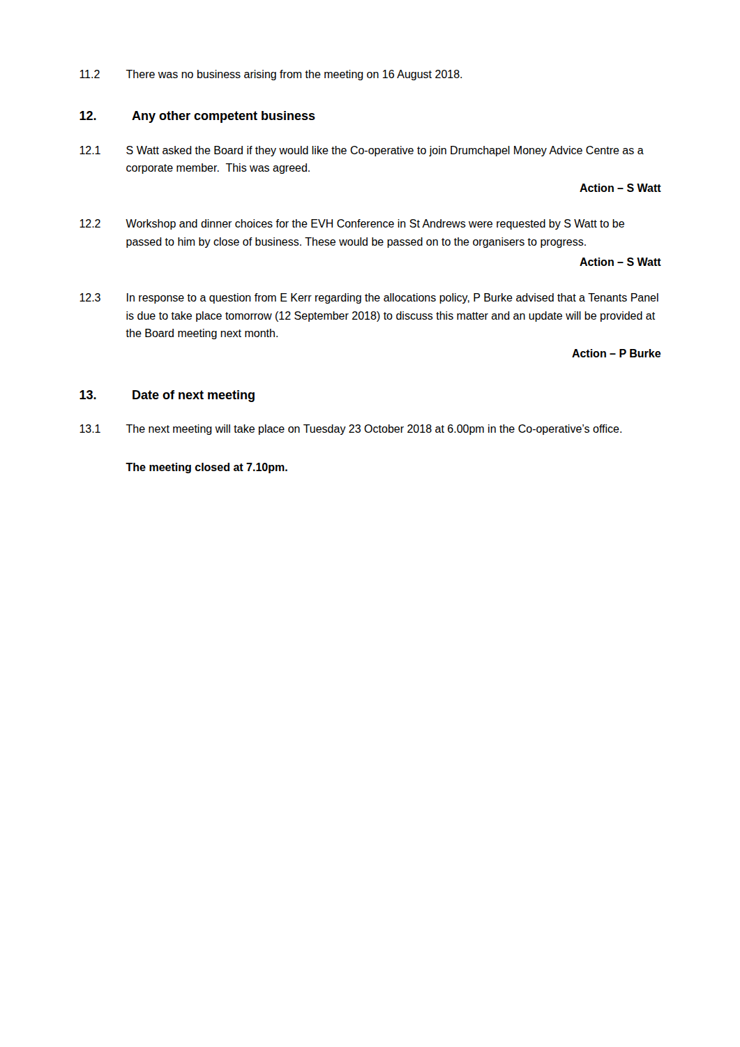11.2
There was no business arising from the meeting on 16 August 2018.
12. Any other competent business
12.1
S Watt asked the Board if they would like the Co-operative to join Drumchapel Money Advice Centre as a corporate member. This was agreed.
Action – S Watt
12.2
Workshop and dinner choices for the EVH Conference in St Andrews were requested by S Watt to be passed to him by close of business. These would be passed on to the organisers to progress.
Action – S Watt
12.3
In response to a question from E Kerr regarding the allocations policy, P Burke advised that a Tenants Panel is due to take place tomorrow (12 September 2018) to discuss this matter and an update will be provided at the Board meeting next month.
Action – P Burke
13. Date of next meeting
13.1
The next meeting will take place on Tuesday 23 October 2018 at 6.00pm in the Co-operative’s office.
The meeting closed at 7.10pm.